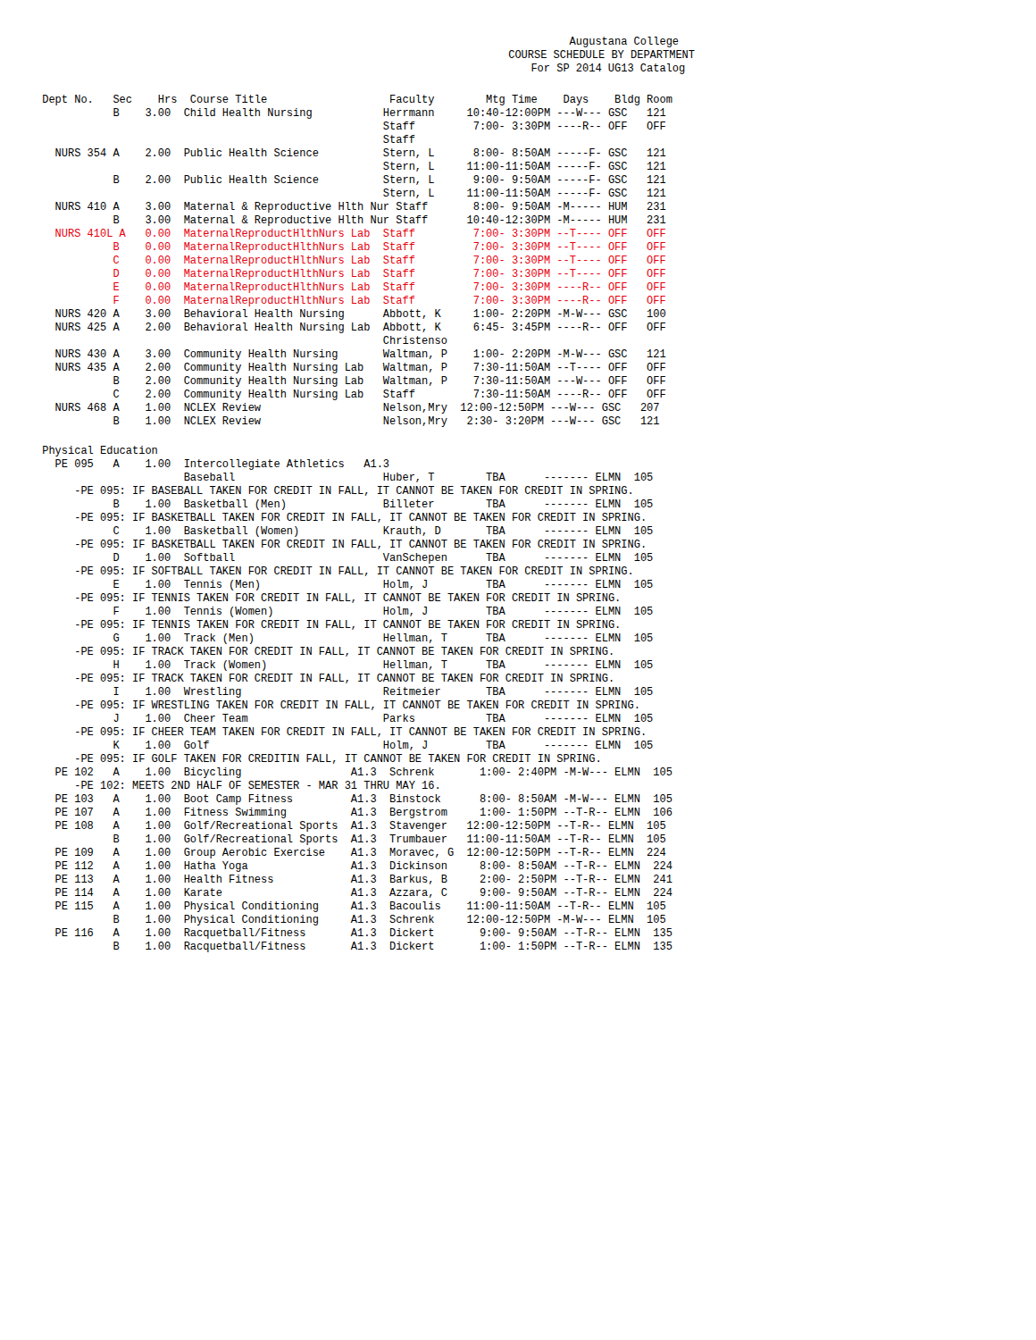Augustana College
                          COURSE SCHEDULE BY DEPARTMENT
                            For SP 2014 UG13 Catalog
 Dept No.   Sec    Hrs  Course Title                   Faculty        Mtg Time    Days    Bldg Room
            B    3.00  Child Health Nursing           Herrmann     10:40-12:00PM ---W--- GSC   121
                                                      Staff         7:00- 3:30PM ----R-- OFF   OFF
                                                      Staff
   NURS 354 A    2.00  Public Health Science          Stern, L      8:00- 8:50AM -----F- GSC   121
                                                      Stern, L     11:00-11:50AM -----F- GSC   121
            B    2.00  Public Health Science          Stern, L      9:00- 9:50AM -----F- GSC   121
                                                      Stern, L     11:00-11:50AM -----F- GSC   121
   NURS 410 A    3.00  Maternal & Reproductive Hlth Nur Staff       8:00- 9:50AM -M----- HUM   231
            B    3.00  Maternal & Reproductive Hlth Nur Staff      10:40-12:30PM -M----- HUM   231
   NURS 410L A   0.00  MaternalReproductHlthNurs Lab  Staff         7:00- 3:30PM --T---- OFF   OFF
            B    0.00  MaternalReproductHlthNurs Lab  Staff         7:00- 3:30PM --T---- OFF   OFF
            C    0.00  MaternalReproductHlthNurs Lab  Staff         7:00- 3:30PM --T---- OFF   OFF
            D    0.00  MaternalReproductHlthNurs Lab  Staff         7:00- 3:30PM --T---- OFF   OFF
            E    0.00  MaternalReproductHlthNurs Lab  Staff         7:00- 3:30PM ----R-- OFF   OFF
            F    0.00  MaternalReproductHlthNurs Lab  Staff         7:00- 3:30PM ----R-- OFF   OFF
   NURS 420 A    3.00  Behavioral Health Nursing      Abbott, K     1:00- 2:20PM -M-W--- GSC   100
   NURS 425 A    2.00  Behavioral Health Nursing Lab  Abbott, K     6:45- 3:45PM ----R-- OFF   OFF
                                                      Christenso
   NURS 430 A    3.00  Community Health Nursing       Waltman, P    1:00- 2:20PM -M-W--- GSC   121
   NURS 435 A    2.00  Community Health Nursing Lab   Waltman, P    7:30-11:50AM --T---- OFF   OFF
            B    2.00  Community Health Nursing Lab   Waltman, P    7:30-11:50AM ---W--- OFF   OFF
            C    2.00  Community Health Nursing Lab   Staff         7:30-11:50AM ----R-- OFF   OFF
   NURS 468 A    1.00  NCLEX Review                   Nelson,Mry  12:00-12:50PM ---W--- GSC   207
            B    1.00  NCLEX Review                   Nelson,Mry   2:30- 3:20PM ---W--- GSC   121
 Physical Education
   PE 095   A    1.00  Intercollegiate Athletics   A1.3
                       Baseball                       Huber, T        TBA      ------- ELMN  105
      -PE 095: IF BASEBALL TAKEN FOR CREDIT IN FALL, IT CANNOT BE TAKEN FOR CREDIT IN SPRING.
            B    1.00  Basketball (Men)               Billeter        TBA      ------- ELMN  105
      -PE 095: IF BASKETBALL TAKEN FOR CREDIT IN FALL, IT CANNOT BE TAKEN FOR CREDIT IN SPRING.
            C    1.00  Basketball (Women)             Krauth, D       TBA      ------- ELMN  105
      -PE 095: IF BASKETBALL TAKEN FOR CREDIT IN FALL, IT CANNOT BE TAKEN FOR CREDIT IN SPRING.
            D    1.00  Softball                       VanSchepen      TBA      ------- ELMN  105
      -PE 095: IF SOFTBALL TAKEN FOR CREDIT IN FALL, IT CANNOT BE TAKEN FOR CREDIT IN SPRING.
            E    1.00  Tennis (Men)                   Holm, J         TBA      ------- ELMN  105
      -PE 095: IF TENNIS TAKEN FOR CREDIT IN FALL, IT CANNOT BE TAKEN FOR CREDIT IN SPRING.
            F    1.00  Tennis (Women)                 Holm, J         TBA      ------- ELMN  105
      -PE 095: IF TENNIS TAKEN FOR CREDIT IN FALL, IT CANNOT BE TAKEN FOR CREDIT IN SPRING.
            G    1.00  Track (Men)                    Hellman, T      TBA      ------- ELMN  105
      -PE 095: IF TRACK TAKEN FOR CREDIT IN FALL, IT CANNOT BE TAKEN FOR CREDIT IN SPRING.
            H    1.00  Track (Women)                  Hellman, T      TBA      ------- ELMN  105
      -PE 095: IF TRACK TAKEN FOR CREDIT IN FALL, IT CANNOT BE TAKEN FOR CREDIT IN SPRING.
            I    1.00  Wrestling                      Reitmeier       TBA      ------- ELMN  105
      -PE 095: IF WRESTLING TAKEN FOR CREDIT IN FALL, IT CANNOT BE TAKEN FOR CREDIT IN SPRING.
            J    1.00  Cheer Team                     Parks           TBA      ------- ELMN  105
      -PE 095: IF CHEER TEAM TAKEN FOR CREDIT IN FALL, IT CANNOT BE TAKEN FOR CREDIT IN SPRING.
            K    1.00  Golf                           Holm, J         TBA      ------- ELMN  105
      -PE 095: IF GOLF TAKEN FOR CREDITIN FALL, IT CANNOT BE TAKEN FOR CREDIT IN SPRING.
   PE 102   A    1.00  Bicycling                 A1.3  Schrenk       1:00- 2:40PM -M-W--- ELMN  105
      -PE 102: MEETS 2ND HALF OF SEMESTER - MAR 31 THRU MAY 16.
   PE 103   A    1.00  Boot Camp Fitness         A1.3  Binstock      8:00- 8:50AM -M-W--- ELMN  105
   PE 107   A    1.00  Fitness Swimming          A1.3  Bergstrom     1:00- 1:50PM --T-R-- ELMN  106
   PE 108   A    1.00  Golf/Recreational Sports  A1.3  Stavenger   12:00-12:50PM --T-R-- ELMN  105
            B    1.00  Golf/Recreational Sports  A1.3  Trumbauer   11:00-11:50AM --T-R-- ELMN  105
   PE 109   A    1.00  Group Aerobic Exercise    A1.3  Moravec, G  12:00-12:50PM --T-R-- ELMN  224
   PE 112   A    1.00  Hatha Yoga                A1.3  Dickinson     8:00- 8:50AM --T-R-- ELMN  224
   PE 113   A    1.00  Health Fitness            A1.3  Barkus, B     2:00- 2:50PM --T-R-- ELMN  241
   PE 114   A    1.00  Karate                    A1.3  Azzara, C     9:00- 9:50AM --T-R-- ELMN  224
   PE 115   A    1.00  Physical Conditioning     A1.3  Bacoulis    11:00-11:50AM --T-R-- ELMN  105
            B    1.00  Physical Conditioning     A1.3  Schrenk     12:00-12:50PM -M-W--- ELMN  105
   PE 116   A    1.00  Racquetball/Fitness       A1.3  Dickert       9:00- 9:50AM --T-R-- ELMN  135
            B    1.00  Racquetball/Fitness       A1.3  Dickert       1:00- 1:50PM --T-R-- ELMN  135